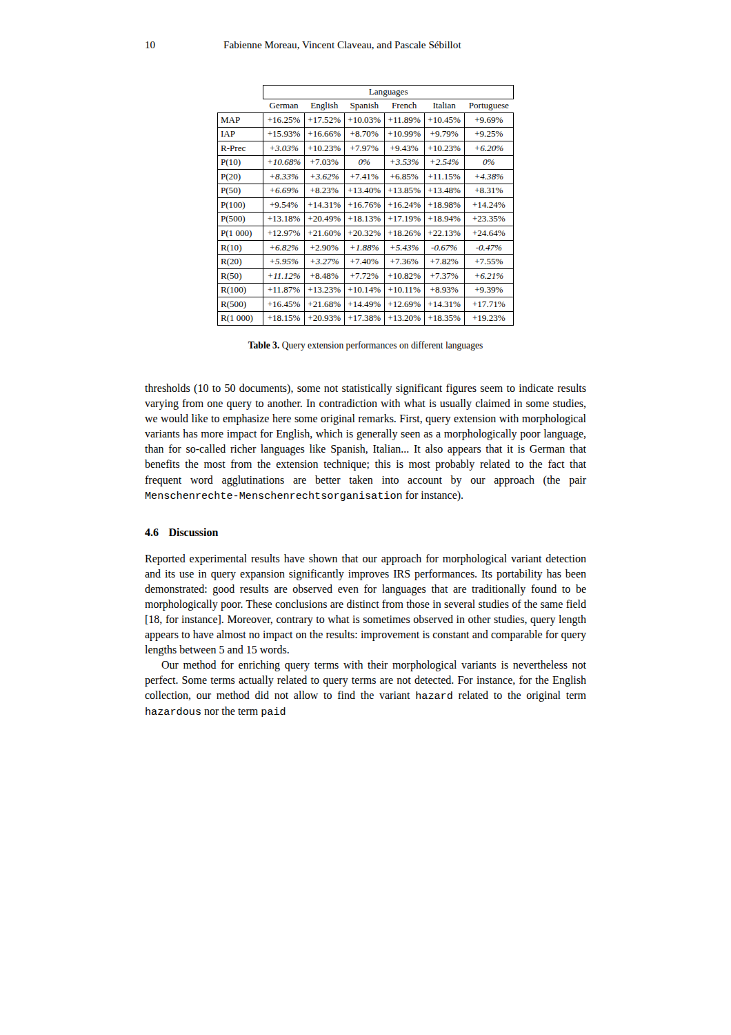10
Fabienne Moreau, Vincent Claveau, and Pascale Sébillot
| | Languages |
| --- | --- |
| | German | English | Spanish | French | Italian | Portuguese |
| MAP | +16.25% | +17.52% | +10.03% | +11.89% | +10.45% | +9.69% |
| IAP | +15.93% | +16.66% | +8.70% | +10.99% | +9.79% | +9.25% |
| R-Prec | +3.03% | +10.23% | +7.97% | +9.43% | +10.23% | +6.20% |
| P(10) | +10.68% | +7.03% | 0% | +3.53% | +2.54% | 0% |
| P(20) | +8.33% | +3.62% | +7.41% | +6.85% | +11.15% | +4.38% |
| P(50) | +6.69% | +8.23% | +13.40% | +13.85% | +13.48% | +8.31% |
| P(100) | +9.54% | +14.31% | +16.76% | +16.24% | +18.98% | +14.24% |
| P(500) | +13.18% | +20.49% | +18.13% | +17.19% | +18.94% | +23.35% |
| P(1 000) | +12.97% | +21.60% | +20.32% | +18.26% | +22.13% | +24.64% |
| R(10) | +6.82% | +2.90% | +1.88% | +5.43% | -0.67% | -0.47% |
| R(20) | +5.95% | +3.27% | +7.40% | +7.36% | +7.82% | +7.55% |
| R(50) | +11.12% | +8.48% | +7.72% | +10.82% | +7.37% | +6.21% |
| R(100) | +11.87% | +13.23% | +10.14% | +10.11% | +8.93% | +9.39% |
| R(500) | +16.45% | +21.68% | +14.49% | +12.69% | +14.31% | +17.71% |
| R(1 000) | +18.15% | +20.93% | +17.38% | +13.20% | +18.35% | +19.23% |
Table 3. Query extension performances on different languages
thresholds (10 to 50 documents), some not statistically significant figures seem to indicate results varying from one query to another. In contradiction with what is usually claimed in some studies, we would like to emphasize here some original remarks. First, query extension with morphological variants has more impact for English, which is generally seen as a morphologically poor language, than for so-called richer languages like Spanish, Italian... It also appears that it is German that benefits the most from the extension technique; this is most probably related to the fact that frequent word agglutinations are better taken into account by our approach (the pair Menschenrechte-Menschenrechtsorganisation for instance).
4.6 Discussion
Reported experimental results have shown that our approach for morphological variant detection and its use in query expansion significantly improves IRS performances. Its portability has been demonstrated: good results are observed even for languages that are traditionally found to be morphologically poor. These conclusions are distinct from those in several studies of the same field [18, for instance]. Moreover, contrary to what is sometimes observed in other studies, query length appears to have almost no impact on the results: improvement is constant and comparable for query lengths between 5 and 15 words.
Our method for enriching query terms with their morphological variants is nevertheless not perfect. Some terms actually related to query terms are not detected. For instance, for the English collection, our method did not allow to find the variant hazard related to the original term hazardous nor the term paid